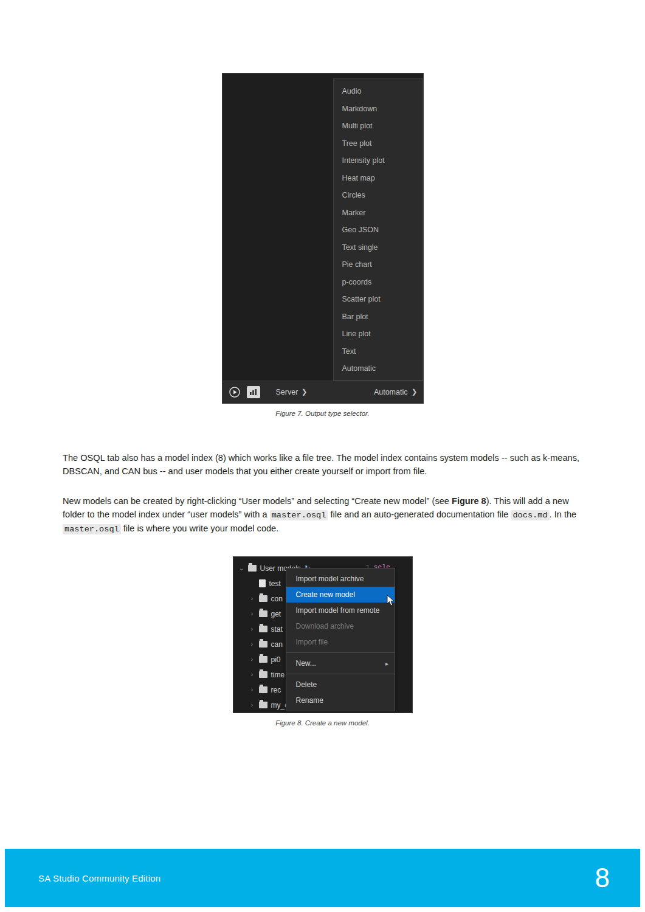Audio
Markdown
Multi plot
Tree plot
Intensity plot
Heat map
Circles
Marker
Geo JSON
Text single
Pie chart
p-coords
Scatter plot
Bar plot
Line plot
Text
Automatic
Server ❯ Automatic ❯
Figure 7. Output type selector.
The OSQL tab also has a model index (8) which works like a file tree. The model index contains system models -- such as k-means, DBSCAN, and CAN bus -- and user models that you either create yourself or import from file.
New models can be created by right-clicking “User models” and selecting “Create new model” (see Figure 8). This will add a new folder to the model index under “user models” with a master.osql file and an auto-generated documentation file docs.md. In the master.osql file is where you write your model code.
⌄ User models↻
test
› con
› get
› stat
› can
› pi0
› time
› rec
› my_c_to_f ⇧
1 sele
fr
he
Import model archive
Create new model
Import model from remote
Download archive
Import file
New... ▸
Delete
Rename
Figure 8. Create a new model.
SA Studio Community Edition
8